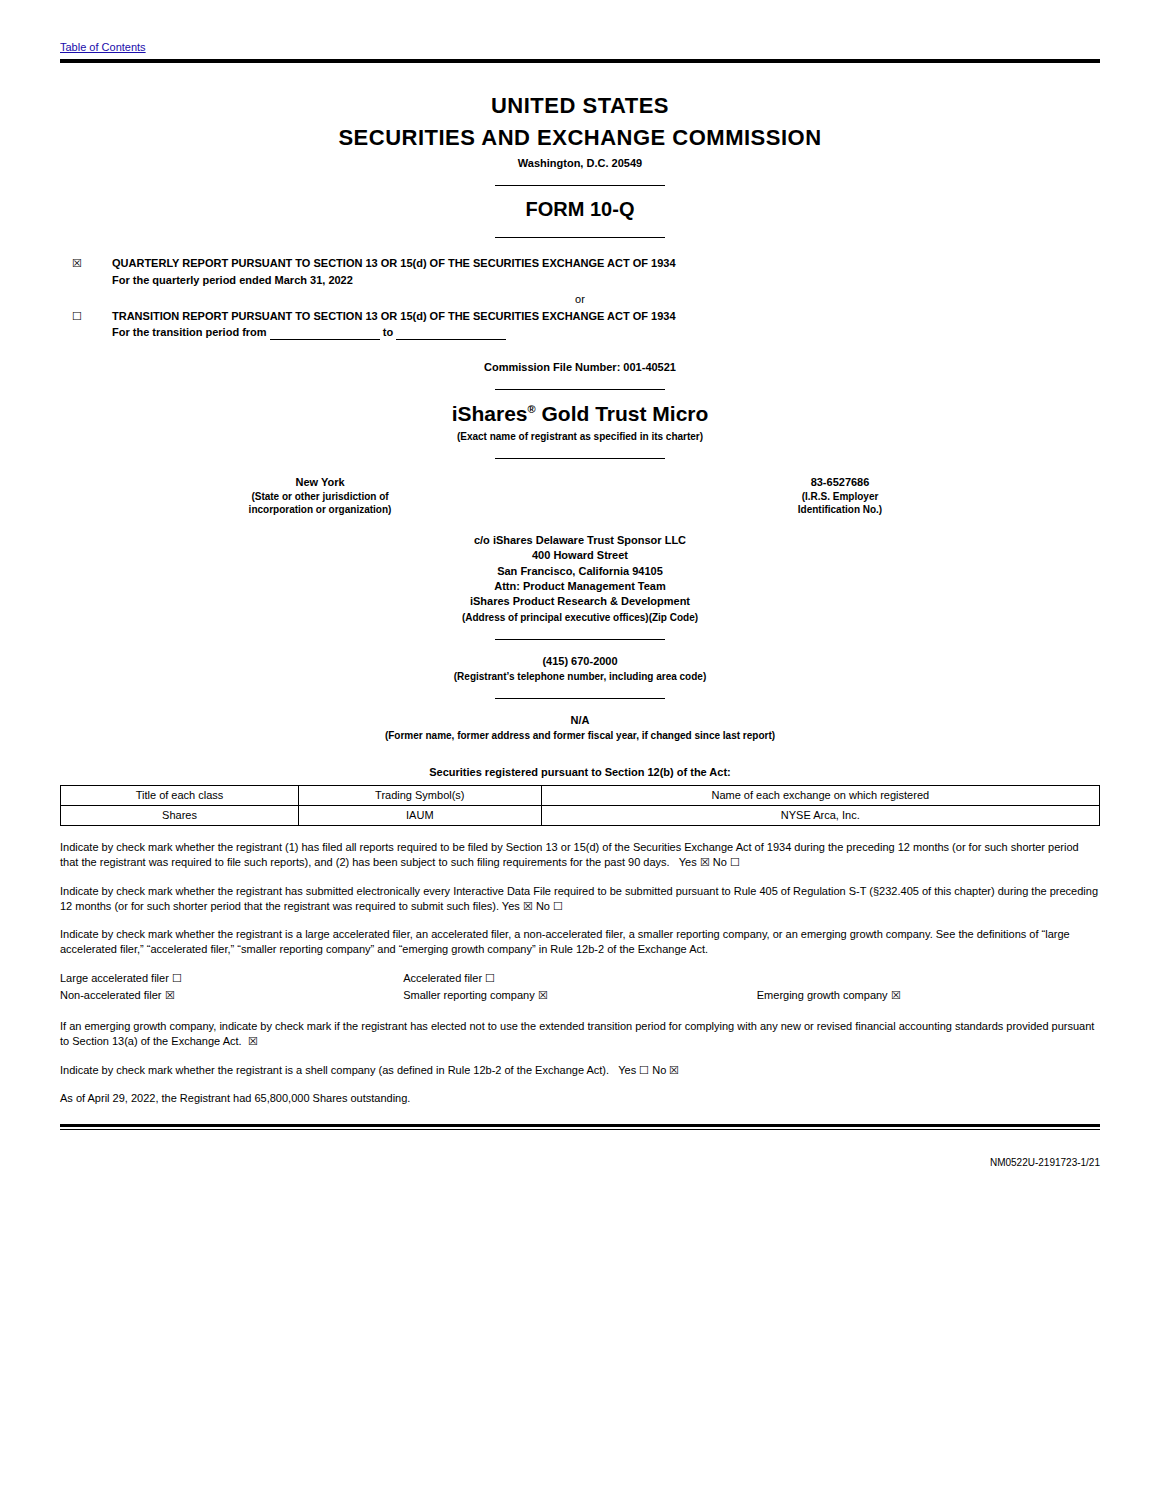Table of Contents
UNITED STATES
SECURITIES AND EXCHANGE COMMISSION
Washington, D.C. 20549
FORM 10-Q
| ☒ | | QUARTERLY REPORT PURSUANT TO SECTION 13 OR 15(d) OF THE SECURITIES EXCHANGE ACT OF 1934 |
| | | For the quarterly period ended March 31, 2022 |
or
| ☐ | | TRANSITION REPORT PURSUANT TO SECTION 13 OR 15(d) OF THE SECURITIES EXCHANGE ACT OF 1934 |
| | | For the transition period from to |
Commission File Number: 001-40521
iShares® Gold Trust Micro
(Exact name of registrant as specified in its charter)
| New York | 83-6527686 |
| (State or other jurisdiction of | (I.R.S. Employer |
| incorporation or organization) | Identification No.) |
c/o iShares Delaware Trust Sponsor LLC
400 Howard Street
San Francisco, California 94105
Attn: Product Management Team
iShares Product Research & Development
(Address of principal executive offices)(Zip Code)
(415) 670-2000
(Registrant’s telephone number, including area code)
N/A
(Former name, former address and former fiscal year, if changed since last report)
Securities registered pursuant to Section 12(b) of the Act:
| Title of each class | Trading Symbol(s) | Name of each exchange on which registered |
| --- | --- | --- |
| Shares | IAUM | NYSE Arca, Inc. |
Indicate by check mark whether the registrant (1) has filed all reports required to be filed by Section 13 or 15(d) of the Securities Exchange Act of 1934 during the preceding 12 months (or for such shorter period that the registrant was required to file such reports), and (2) has been subject to such filing requirements for the past 90 days. Yes ☒ No ☐
Indicate by check mark whether the registrant has submitted electronically every Interactive Data File required to be submitted pursuant to Rule 405 of Regulation S-T (§232.405 of this chapter) during the preceding 12 months (or for such shorter period that the registrant was required to submit such files). Yes ☒ No ☐
Indicate by check mark whether the registrant is a large accelerated filer, an accelerated filer, a non-accelerated filer, a smaller reporting company, or an emerging growth company. See the definitions of “large accelerated filer,” “accelerated filer,” “smaller reporting company” and “emerging growth company” in Rule 12b-2 of the Exchange Act.
| Large accelerated filer ☐ | Accelerated filer ☐ | |
| Non-accelerated filer ☒ | Smaller reporting company ☒ | Emerging growth company ☒ |
If an emerging growth company, indicate by check mark if the registrant has elected not to use the extended transition period for complying with any new or revised financial accounting standards provided pursuant to Section 13(a) of the Exchange Act. ☒
Indicate by check mark whether the registrant is a shell company (as defined in Rule 12b-2 of the Exchange Act). Yes ☐ No ☒
As of April 29, 2022, the Registrant had 65,800,000 Shares outstanding.
NM0522U-2191723-1/21